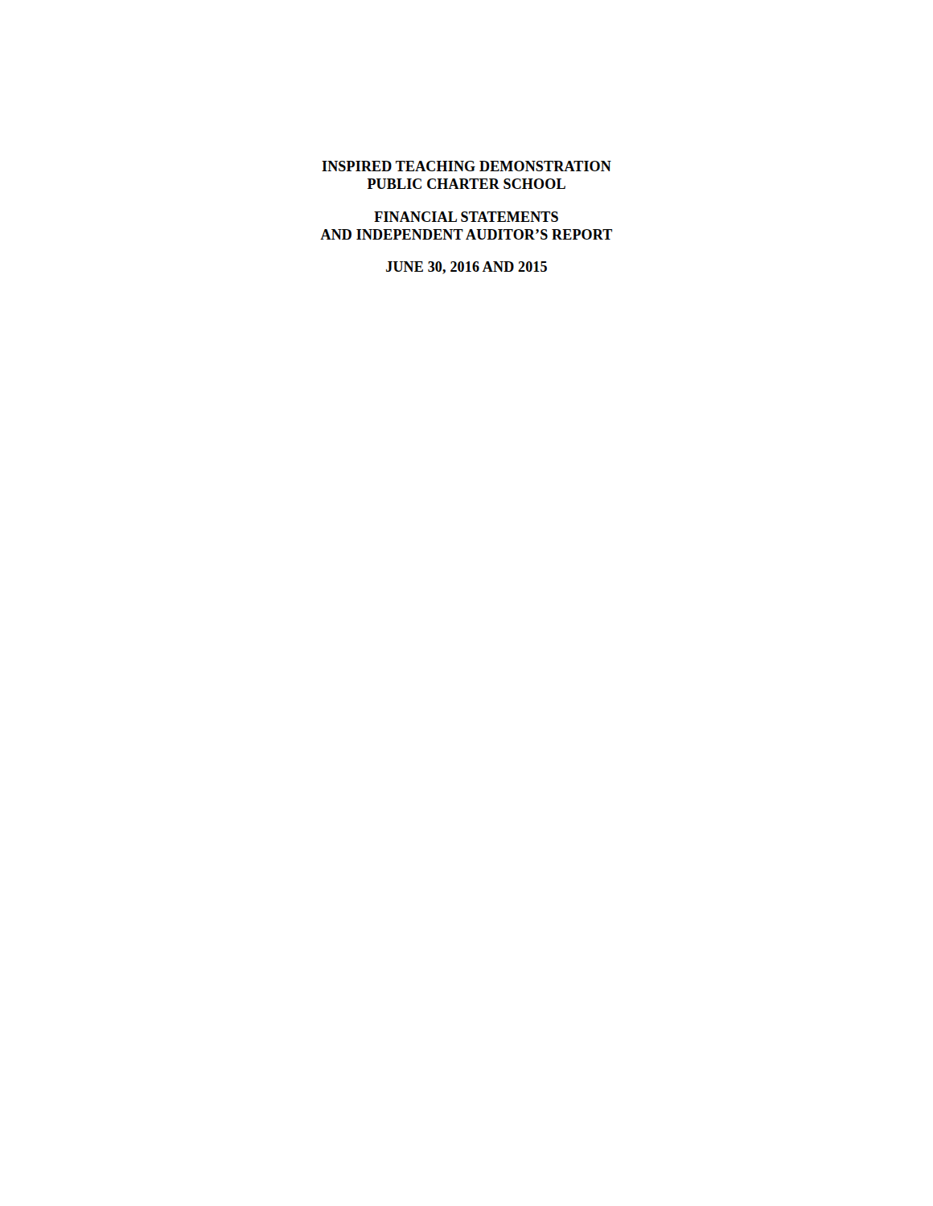INSPIRED TEACHING DEMONSTRATION
PUBLIC CHARTER SCHOOL
FINANCIAL STATEMENTS
AND INDEPENDENT AUDITOR’S REPORT
JUNE 30, 2016 AND 2015